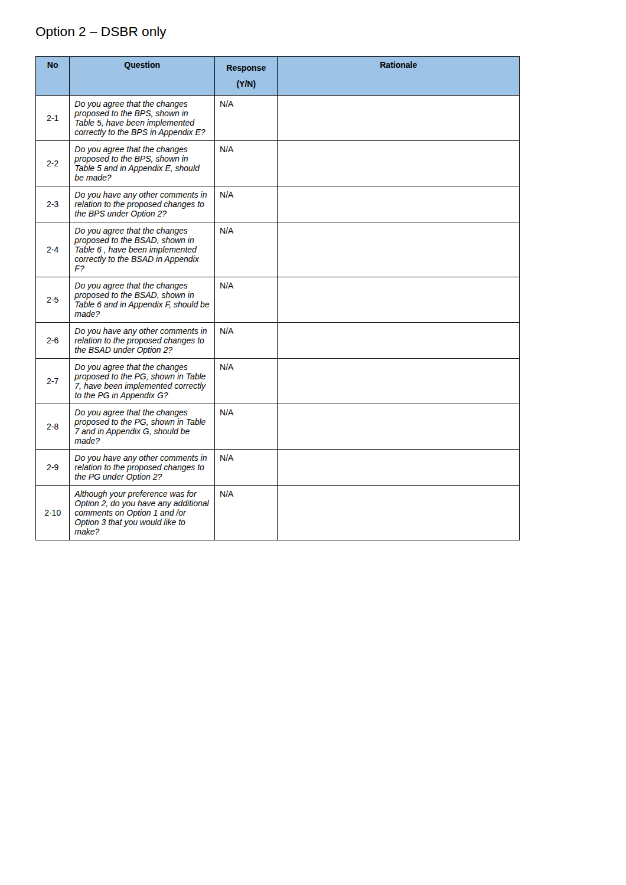Option 2 – DSBR only
| No | Question | Response (Y/N) | Rationale |
| --- | --- | --- | --- |
| 2-1 | Do you agree that the changes proposed to the BPS, shown in Table 5, have been implemented correctly to the BPS in Appendix E? | N/A | |
| 2-2 | Do you agree that the changes proposed to the BPS, shown in Table 5 and in Appendix E, should be made? | N/A | |
| 2-3 | Do you have any other comments in relation to the proposed changes to the BPS under Option 2? | N/A | |
| 2-4 | Do you agree that the changes proposed to the BSAD, shown in Table 6 , have been implemented correctly to the BSAD in Appendix F? | N/A | |
| 2-5 | Do you agree that the changes proposed to the BSAD, shown in Table 6 and in Appendix F, should be made? | N/A | |
| 2-6 | Do you have any other comments in relation to the proposed changes to the BSAD under Option 2? | N/A | |
| 2-7 | Do you agree that the changes proposed to the PG, shown in Table 7, have been implemented correctly to the PG in Appendix G? | N/A | |
| 2-8 | Do you agree that the changes proposed to the PG, shown in Table 7 and in Appendix G, should be made? | N/A | |
| 2-9 | Do you have any other comments in relation to the proposed changes to the PG under Option 2? | N/A | |
| 2-10 | Although your preference was for Option 2, do you have any additional comments on Option 1 and /or Option 3 that you would like to make? | N/A | |